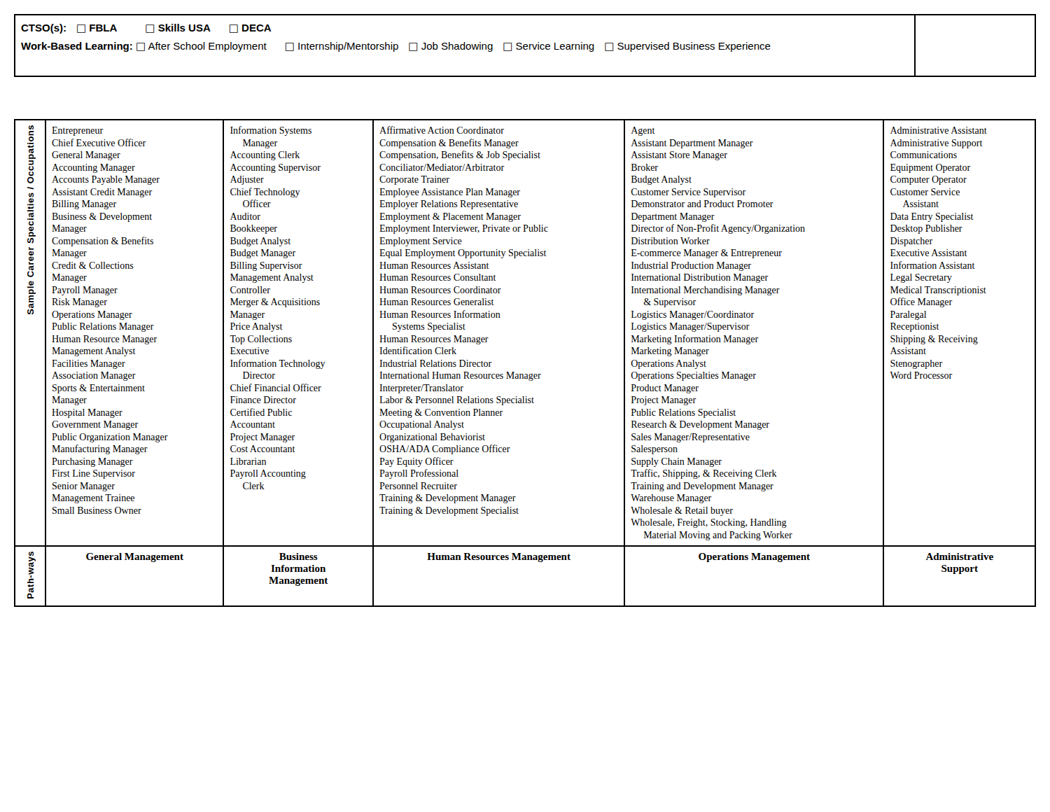CTSO(s): □ FBLA □ Skills USA □ DECA
Work-Based Learning: □ After School Employment □ Internship/Mentorship □ Job Shadowing □ Service Learning □ Supervised Business Experience
| Sample Career Specialties / Occupations | Entrepreneur Chief Executive Officer General Manager Accounting Manager Accounts Payable Manager Assistant Credit Manager Billing Manager Business & Development Manager Compensation & Benefits Manager Credit & Collections Manager Payroll Manager Risk Manager Operations Manager Public Relations Manager Human Resource Manager Management Analyst Facilities Manager Association Manager Sports & Entertainment Manager Hospital Manager Government Manager Public Organization Manager Manufacturing Manager Purchasing Manager First Line Supervisor Senior Manager Management Trainee Small Business Owner | Information Systems Manager Accounting Clerk Accounting Supervisor Adjuster Chief Technology Officer Auditor Bookkeeper Budget Analyst Budget Manager Billing Supervisor Management Analyst Controller Merger & Acquisitions Manager Price Analyst Top Collections Executive Information Technology Director Chief Financial Officer Finance Director Certified Public Accountant Project Manager Cost Accountant Librarian Payroll Accounting Clerk | Affirmative Action Coordinator Compensation & Benefits Manager Compensation, Benefits & Job Specialist Conciliator/Mediator/Arbitrator Corporate Trainer Employee Assistance Plan Manager Employer Relations Representative Employment & Placement Manager Employment Interviewer, Private or Public Employment Service Equal Employment Opportunity Specialist Human Resources Assistant Human Resources Consultant Human Resources Coordinator Human Resources Generalist Human Resources Information Systems Specialist Human Resources Manager Identification Clerk Industrial Relations Director International Human Resources Manager Interpreter/Translator Labor & Personnel Relations Specialist Meeting & Convention Planner Occupational Analyst Organizational Behaviorist OSHA/ADA Compliance Officer Pay Equity Officer Payroll Professional Personnel Recruiter Training & Development Manager Training & Development Specialist | Agent Assistant Department Manager Assistant Store Manager Broker Budget Analyst Customer Service Supervisor Demonstrator and Product Promoter Department Manager Director of Non-Profit Agency/Organization Distribution Worker E-commerce Manager & Entrepreneur Industrial Production Manager International Distribution Manager International Merchandising Manager & Supervisor Logistics Manager/Coordinator Logistics Manager/Supervisor Marketing Information Manager Marketing Manager Operations Analyst Operations Specialties Manager Product Manager Project Manager Public Relations Specialist Research & Development Manager Sales Manager/Representative Salesperson Supply Chain Manager Traffic, Shipping, & Receiving Clerk Training and Development Manager Warehouse Manager Wholesale & Retail buyer Wholesale, Freight, Stocking, Handling Material Moving and Packing Worker | Administrative Assistant Administrative Support Communications Equipment Operator Computer Operator Customer Service Assistant Data Entry Specialist Desktop Publisher Dispatcher Executive Assistant Information Assistant Legal Secretary Medical Transcriptionist Office Manager Paralegal Receptionist Shipping & Receiving Assistant Stenographer Word Processor |
| Path-ways | General Management | Business Information Management | Human Resources Management | Operations Management | Administrative Support |